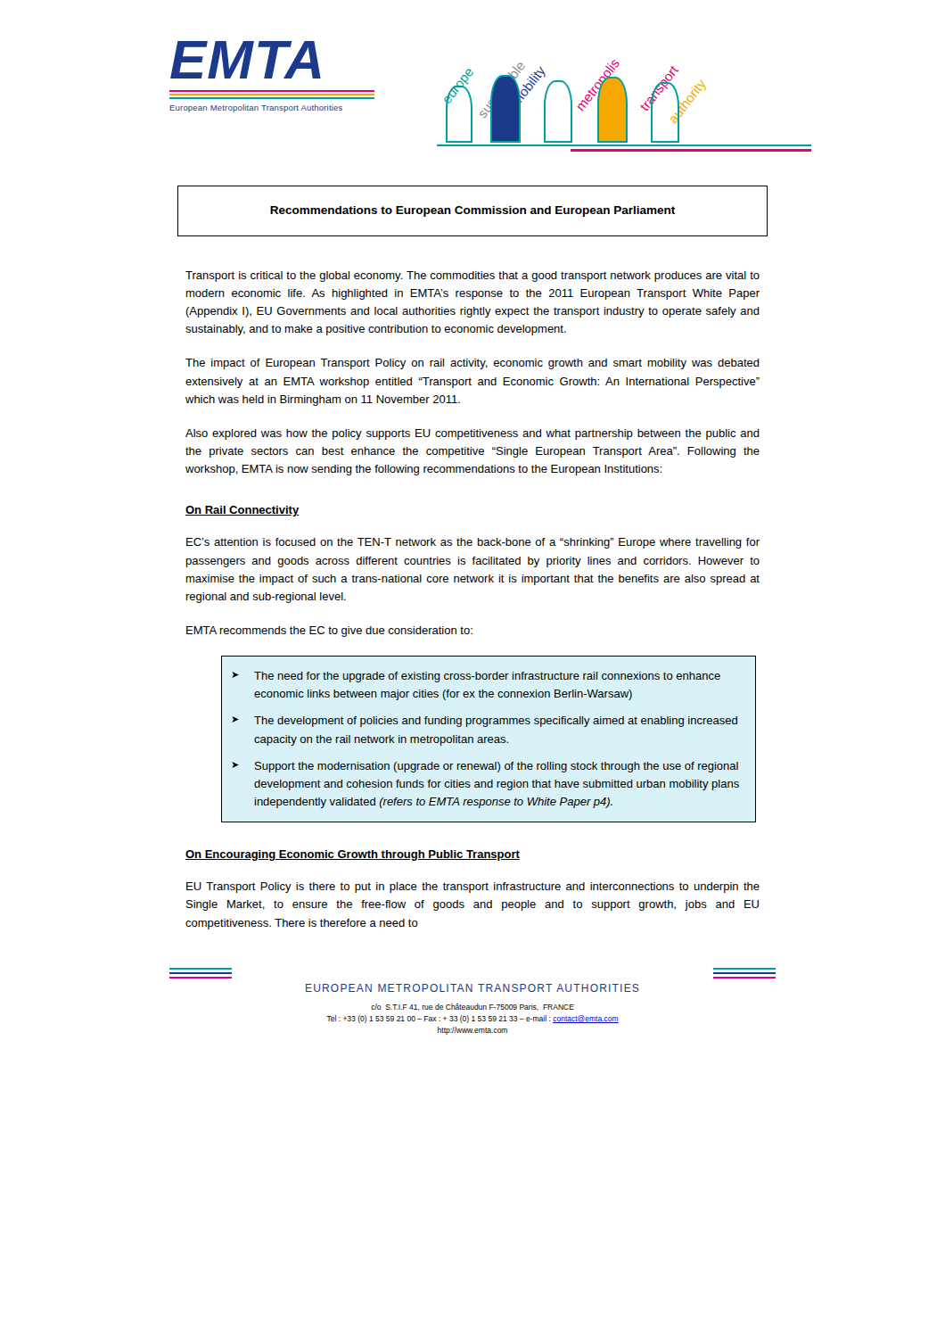EMTA
European Metropolitan Transport Authorities
europe sustainable mobility metropolis transport authority
Recommendations to European Commission and European Parliament
Transport is critical to the global economy. The commodities that a good transport network produces are vital to modern economic life. As highlighted in EMTA’s response to the 2011 European Transport White Paper (Appendix I), EU Governments and local authorities rightly expect the transport industry to operate safely and sustainably, and to make a positive contribution to economic development.
The impact of European Transport Policy on rail activity, economic growth and smart mobility was debated extensively at an EMTA workshop entitled “Transport and Economic Growth: An International Perspective” which was held in Birmingham on 11 November 2011.
Also explored was how the policy supports EU competitiveness and what partnership between the public and the private sectors can best enhance the competitive “Single European Transport Area”. Following the workshop, EMTA is now sending the following recommendations to the European Institutions:
On Rail Connectivity
EC’s attention is focused on the TEN-T network as the back-bone of a “shrinking” Europe where travelling for passengers and goods across different countries is facilitated by priority lines and corridors. However to maximise the impact of such a trans-national core network it is important that the benefits are also spread at regional and sub-regional level.
EMTA recommends the EC to give due consideration to:
The need for the upgrade of existing cross-border infrastructure rail connexions to enhance economic links between major cities (for ex the connexion Berlin-Warsaw)
The development of policies and funding programmes specifically aimed at enabling increased capacity on the rail network in metropolitan areas.
Support the modernisation (upgrade or renewal) of the rolling stock through the use of regional development and cohesion funds for cities and region that have submitted urban mobility plans independently validated (refers to EMTA response to White Paper p4).
On Encouraging Economic Growth through Public Transport
EU Transport Policy is there to put in place the transport infrastructure and interconnections to underpin the Single Market, to ensure the free-flow of goods and people and to support growth, jobs and EU competitiveness. There is therefore a need to
EUROPEAN METROPOLITAN TRANSPORT AUTHORITIES
c/o S.T.I.F 41, rue de Châteaudun F-75009 Paris, FRANCE
Tel : +33 (0) 1 53 59 21 00 – Fax : + 33 (0) 1 53 59 21 33 – e-mail : contact@emta.com
http://www.emta.com